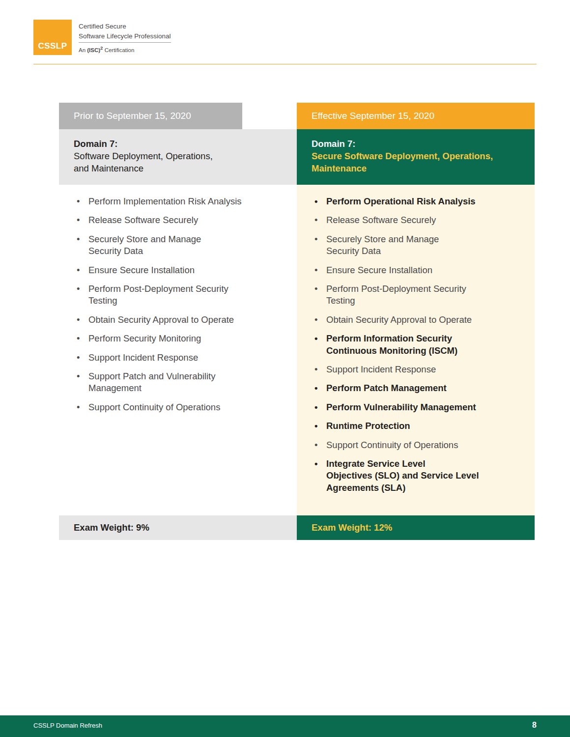CSSLP
Certified Secure
Software Lifecycle Professional
An (ISC)2 Certification
| / Prior to September 15, 2020 / / | Effective September 15, 2020 |
| Domain 7: Software Deployment, Operations, and Maintenance | Domain 7: Secure Software Deployment, Operations, Maintenance |
| Perform Implementation Risk Analysis Release Software Securely Securely Store and Manage Security Data Ensure Secure Installation Perform Post-Deployment Security Testing Obtain Security Approval to Operate Perform Security Monitoring Support Incident Response Support Patch and Vulnerability Management Support Continuity of Operations | Perform Operational Risk Analysis Release Software Securely Securely Store and Manage Security Data Ensure Secure Installation Perform Post-Deployment Security Testing Obtain Security Approval to Operate Perform Information Security Continuous Monitoring (ISCM) Support Incident Response Perform Patch Management Perform Vulnerability Management Runtime Protection Support Continuity of Operations Integrate Service Level Objectives (SLO) and Service Level Agreements (SLA) |
| Exam Weight: 9% | Exam Weight: 12% |
CSSLP Domain Refresh
8